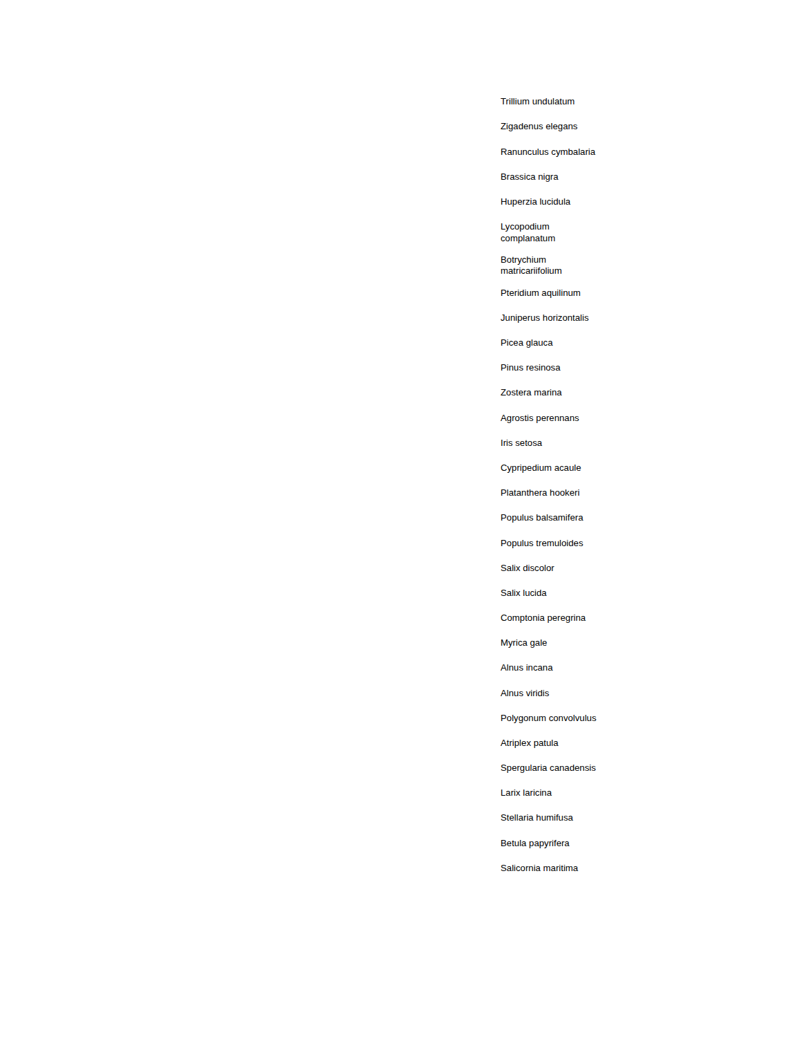Trillium undulatum
Zigadenus elegans
Ranunculus cymbalaria
Brassica nigra
Huperzia lucidula
Lycopodium
complanatum
Botrychium
matricariifolium
Pteridium aquilinum
Juniperus horizontalis
Picea glauca
Pinus resinosa
Zostera marina
Agrostis perennans
Iris setosa
Cypripedium acaule
Platanthera hookeri
Populus balsamifera
Populus tremuloides
Salix discolor
Salix lucida
Comptonia peregrina
Myrica gale
Alnus incana
Alnus viridis
Polygonum convolvulus
Atriplex patula
Spergularia canadensis
Larix laricina
Stellaria humifusa
Betula papyrifera
Salicornia maritima